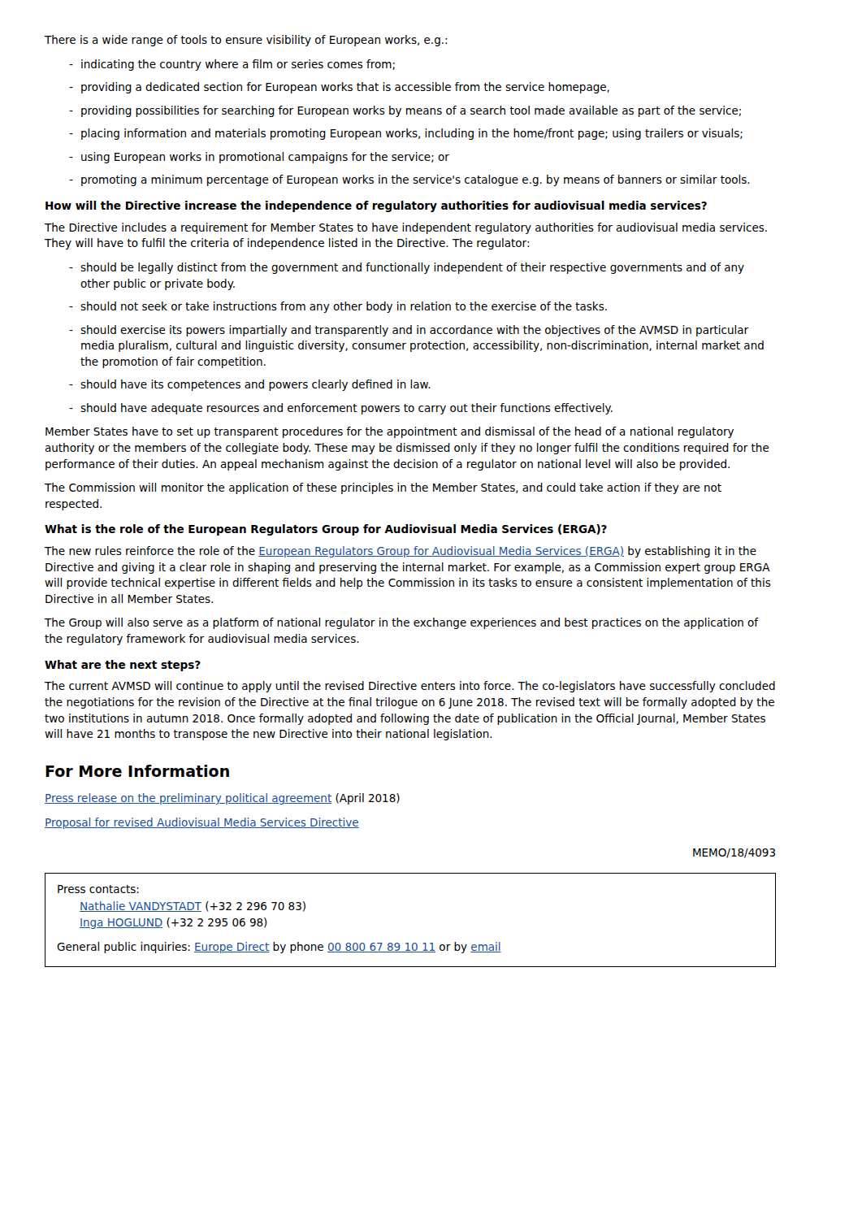There is a wide range of tools to ensure visibility of European works, e.g.:
indicating the country where a film or series comes from;
providing a dedicated section for European works that is accessible from the service homepage,
providing possibilities for searching for European works by means of a search tool made available as part of the service;
placing information and materials promoting European works, including in the home/front page; using trailers or visuals;
using European works in promotional campaigns for the service; or
promoting a minimum percentage of European works in the service's catalogue e.g. by means of banners or similar tools.
How will the Directive increase the independence of regulatory authorities for audiovisual media services?
The Directive includes a requirement for Member States to have independent regulatory authorities for audiovisual media services. They will have to fulfil the criteria of independence listed in the Directive. The regulator:
should be legally distinct from the government and functionally independent of their respective governments and of any other public or private body.
should not seek or take instructions from any other body in relation to the exercise of the tasks.
should exercise its powers impartially and transparently and in accordance with the objectives of the AVMSD in particular media pluralism, cultural and linguistic diversity, consumer protection, accessibility, non-discrimination, internal market and the promotion of fair competition.
should have its competences and powers clearly defined in law.
should have adequate resources and enforcement powers to carry out their functions effectively.
Member States have to set up transparent procedures for the appointment and dismissal of the head of a national regulatory authority or the members of the collegiate body. These may be dismissed only if they no longer fulfil the conditions required for the performance of their duties. An appeal mechanism against the decision of a regulator on national level will also be provided.
The Commission will monitor the application of these principles in the Member States, and could take action if they are not respected.
What is the role of the European Regulators Group for Audiovisual Media Services (ERGA)?
The new rules reinforce the role of the European Regulators Group for Audiovisual Media Services (ERGA) by establishing it in the Directive and giving it a clear role in shaping and preserving the internal market. For example, as a Commission expert group ERGA will provide technical expertise in different fields and help the Commission in its tasks to ensure a consistent implementation of this Directive in all Member States.
The Group will also serve as a platform of national regulator in the exchange experiences and best practices on the application of the regulatory framework for audiovisual media services.
What are the next steps?
The current AVMSD will continue to apply until the revised Directive enters into force. The co-legislators have successfully concluded the negotiations for the revision of the Directive at the final trilogue on 6 June 2018. The revised text will be formally adopted by the two institutions in autumn 2018. Once formally adopted and following the date of publication in the Official Journal, Member States will have 21 months to transpose the new Directive into their national legislation.
For More Information
Press release on the preliminary political agreement (April 2018)
Proposal for revised Audiovisual Media Services Directive
MEMO/18/4093
Press contacts:
Nathalie VANDYSTADT (+32 2 296 70 83)
Inga HOGLUND (+32 2 295 06 98)
General public inquiries: Europe Direct by phone 00 800 67 89 10 11 or by email